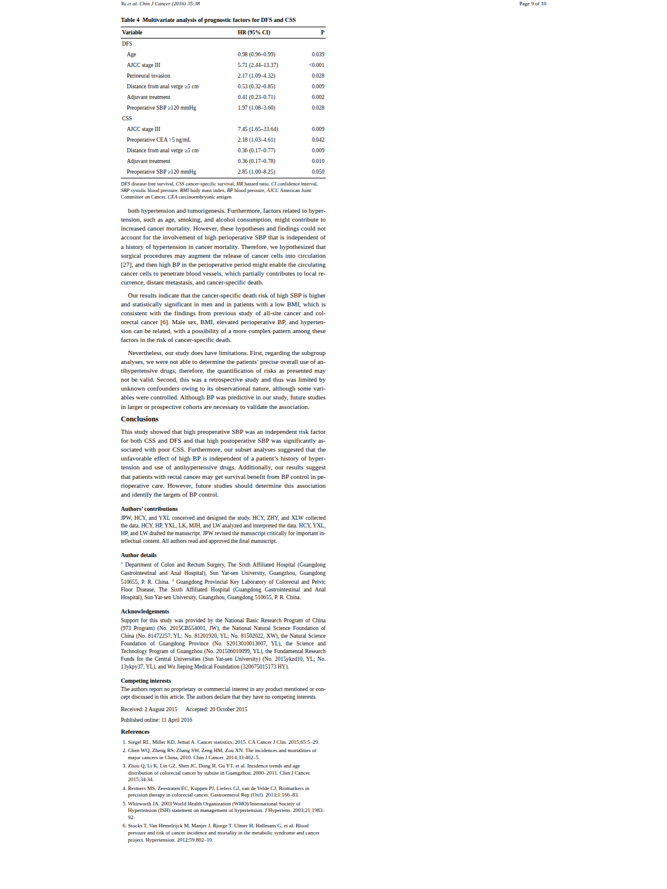Yu et al. Chin J Cancer (2016) 35:38
Page 9 of 10
Table 4 Multivariate analysis of prognostic factors for DFS and CSS
| Variable | HR (95% CI) | P |
| --- | --- | --- |
| DFS | | |
| Age | 0.98 (0.96–0.99) | 0.039 |
| AJCC stage III | 5.71 (2.44–13.37) | <0.001 |
| Perineural invasion | 2.17 (1.09–4.32) | 0.028 |
| Distance from anal verge ≥5 cm | 0.53 (0.32–0.85) | 0.009 |
| Adjuvant treatment | 0.41 (0.23–0.71) | 0.002 |
| Preoperative SBP ≥120 mmHg | 1.97 (1.08–3.60) | 0.028 |
| CSS | | |
| AJCC stage III | 7.45 (1.65–33.64) | 0.009 |
| Preoperative CEA >5 ng/mL | 2.18 (1.03–4.61) | 0.042 |
| Distance from anal verge ≥5 cm | 0.36 (0.17–0.77) | 0.009 |
| Adjuvant treatment | 0.36 (0.17–0.78) | 0.010 |
| Preoperative SBP ≥120 mmHg | 2.85 (1.00–8.25) | 0.050 |
DFS disease-free survival, CSS cancer-specific survival, HR hazard ratio, CI confidence interval, SBP systolic blood pressure, BMI body mass index, BP blood pressure, AJCC American Joint Committee on Cancer, CEA carcinoembryonic antigen
both hypertension and tumorigenesis. Furthermore, factors related to hypertension, such as age, smoking, and alcohol consumption, might contribute to increased cancer mortality. However, these hypotheses and findings could not account for the involvement of high perioperative SBP that is independent of a history of hypertension in cancer mortality. Therefore, we hypothesized that surgical procedures may augment the release of cancer cells into circulation [27], and then high BP in the perioperative period might enable the circulating cancer cells to penetrate blood vessels, which partially contributes to local recurrence, distant metastasis, and cancer-specific death.
Our results indicate that the cancer-specific death risk of high SBP is higher and statistically significant in men and in patients with a low BMI, which is consistent with the findings from previous study of all-site cancer and colorectal cancer [6]. Male sex, BMI, elevated perioperative BP, and hypertension can be related, with a possibility of a more complex pattern among these factors in the risk of cancer-specific death.
Nevertheless, our study does have limitations. First, regarding the subgroup analyses, we were not able to determine the patients’ precise overall use of antihypertensive drugs; therefore, the quantification of risks as presented may not be valid. Second, this was a retrospective study and thus was limited by unknown confounders owing to its observational nature, although some variables were controlled. Although BP was predictive in our study, future studies in larger or prospective cohorts are necessary to validate the association.
Conclusions
This study showed that high preoperative SBP was an independent risk factor for both CSS and DFS and that high postoperative SBP was significantly associated with poor CSS. Furthermore, our subset analyses suggested that the unfavorable effect of high BP is independent of a patient’s history of hypertension and use of antihypertensive drugs. Additionally, our results suggest that patients with rectal cancer may get survival benefit from BP control in perioperative care. However, future studies should determine this association and identify the targets of BP control.
Authors’ contributions
JPW, HCY, and YXL conceived and designed the study. HCY, ZHY, and XLW collected the data. HCY, HP, YXL, LK, MJH, and LW analyzed and interpreted the data. HCY, YXL, HP, and LW drafted the manuscript. JPW revised the manuscript critically for important intellectual content. All authors read and approved the final manuscript.
Author details
1 Department of Colon and Rectum Surgery, The Sixth Affiliated Hospital (Guangdong Gastrointestinal and Anal Hospital), Sun Yat-sen University, Guangzhou, Guangdong 510655, P. R. China. 2 Guangdong Provincial Key Laboratory of Colorectal and Pelvic Floor Disease, The Sixth Affiliated Hospital (Guangdong Gastrointestinal and Anal Hospital), Sun Yat-sen University, Guangzhou, Guangdong 510655, P. R. China.
Acknowledgements
Support for this study was provided by the National Basic Research Program of China (973 Program) (No. 2015CB554001, JW), the National Natural Science Foundation of China (No. 81472257, YL; No. 81201920, YL; No. 81502022, XW), the Natural Science Foundation of Guangdong Province (No. S2013010013607, YL), the Science and Technology Program of Guangzhou (No. 201506010099, YL), the Fundamental Research Funds for the Central Universities (Sun Yat-sen University) (No. 2015ykzd10, YL; No. 13ykpy37, YL), and Wu Jieping Medical Foundation (320675015173 HY).
Competing interests
The authors report no proprietary or commercial interest in any product mentioned or concept discussed in this article. The authors declare that they have no competing interests.
Received: 2 August 2015 Accepted: 20 October 2015
Published online: 11 April 2016
References
Siegel RL, Miller KD, Jemal A. Cancer statistics, 2015. CA Cancer J Clin. 2015;65:5–29.
Chen WQ, Zheng RS, Zhang SW, Zeng HM, Zou XN. The incidences and mortalities of major cancers in China, 2010. Chin J Cancer. 2014;33:402–5.
Zhou Q, Li K, Lin GZ, Shen JC, Dong H, Gu YT, et al. Incidence trends and age distribution of colorectal cancer by subsite in Guangzhou, 2000–2011. Chin J Cancer. 2015;34:34.
Reimers MS, Zeestraten EC, Kuppen PJ, Liefers GJ, van de Velde CJ. Biomarkers in precision therapy in colorectal cancer. Gastroenterol Rep (Oxf). 2013;1:166–83.
Whitworth JA. 2003 World Health Organization (WHO)/International Society of Hypertension (ISH) statement on management of hypertension. J Hypertens. 2003;21:1983–92.
Stocks T, Van Hemelrijck M, Manjer J, Bjorge T, Ulmer H, Hallmans G, et al. Blood pressure and risk of cancer incidence and mortality in the metabolic syndrome and cancer project. Hypertension. 2012;59:802–10.